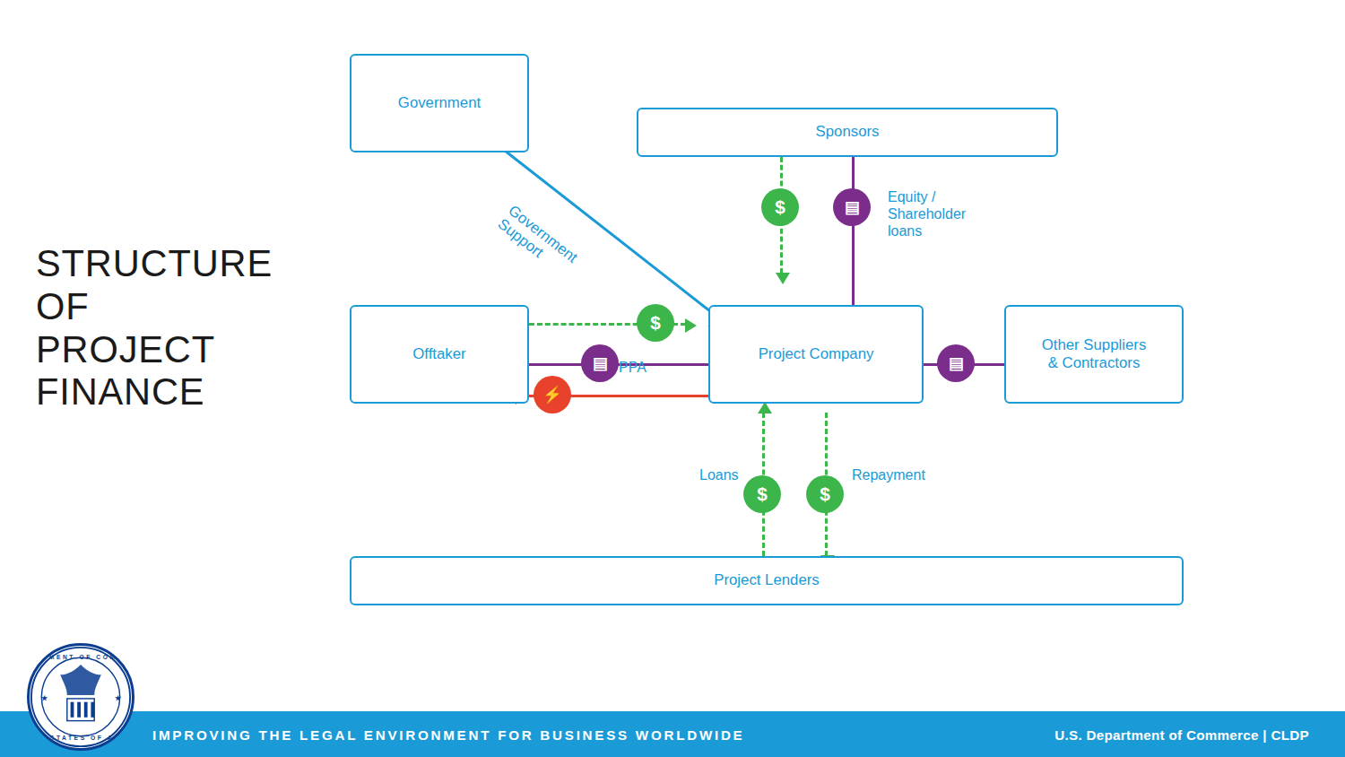Structure of
Project Finance
Government
Sponsors
Offtaker
Project Company
Other Suppliers
& Contractors
Project Lenders
Government
Support
$
▤
Equity /
Shareholder
loans
$
▤
PPA
⚡
▤
$
Loans
$
Repayment
DEPARTMENT OF COMMERCE UNITED STATES OF AMERICA ★ ★
IMPROVING THE LEGAL ENVIRONMENT FOR BUSINESS WORLDWIDE
U.S. Department of Commerce | CLDP